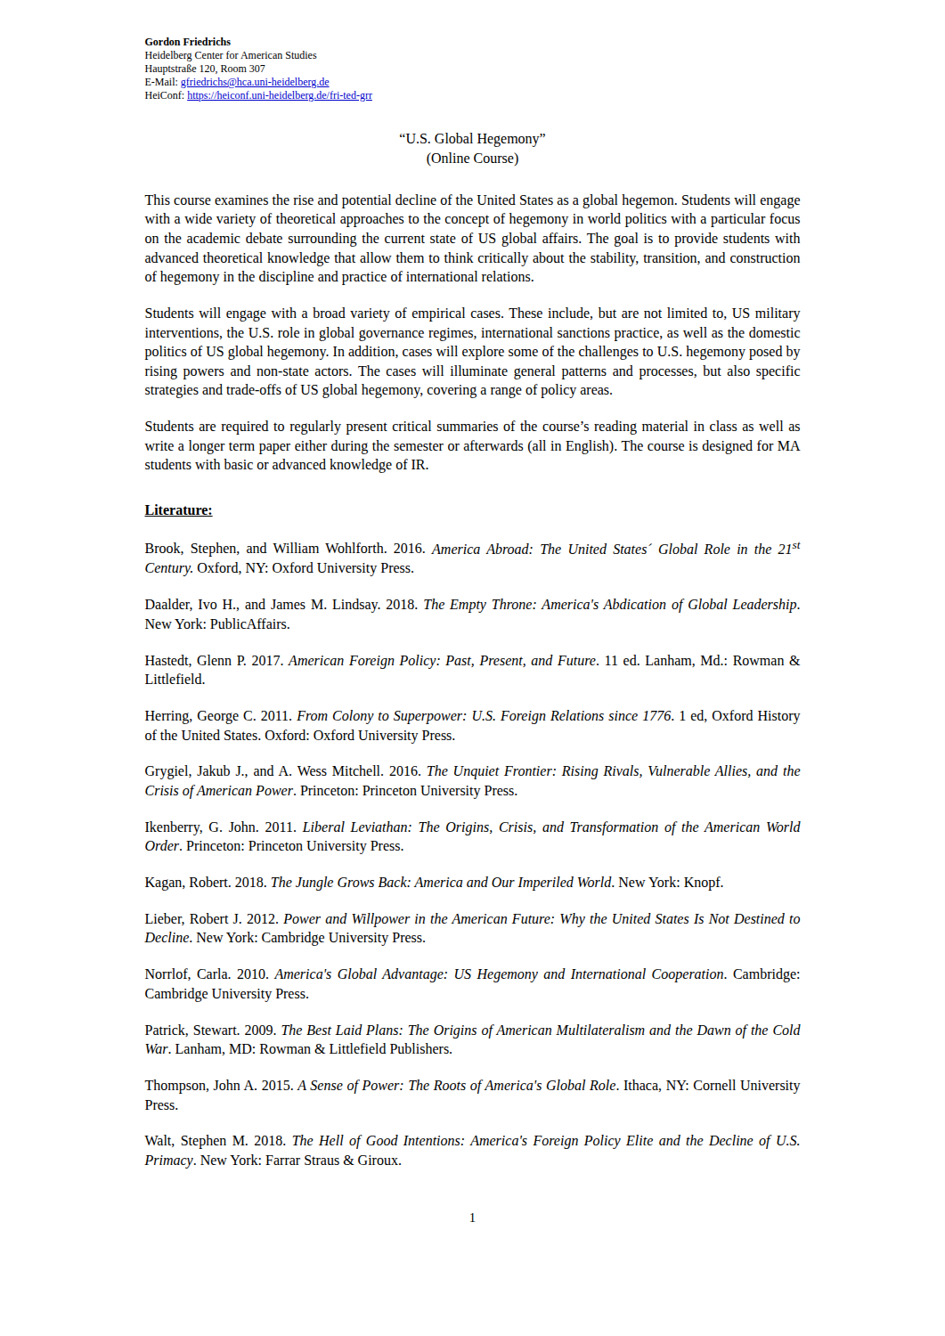Gordon Friedrichs
Heidelberg Center for American Studies
Hauptstraße 120, Room 307
E-Mail: gfriedrichs@hca.uni-heidelberg.de
HeiConf: https://heiconf.uni-heidelberg.de/fri-ted-grr
“U.S. Global Hegemony”
(Online Course)
This course examines the rise and potential decline of the United States as a global hegemon. Students will engage with a wide variety of theoretical approaches to the concept of hegemony in world politics with a particular focus on the academic debate surrounding the current state of US global affairs. The goal is to provide students with advanced theoretical knowledge that allow them to think critically about the stability, transition, and construction of hegemony in the discipline and practice of international relations.
Students will engage with a broad variety of empirical cases. These include, but are not limited to, US military interventions, the U.S. role in global governance regimes, international sanctions practice, as well as the domestic politics of US global hegemony. In addition, cases will explore some of the challenges to U.S. hegemony posed by rising powers and non-state actors. The cases will illuminate general patterns and processes, but also specific strategies and trade-offs of US global hegemony, covering a range of policy areas.
Students are required to regularly present critical summaries of the course’s reading material in class as well as write a longer term paper either during the semester or afterwards (all in English). The course is designed for MA students with basic or advanced knowledge of IR.
Literature:
Brook, Stephen, and William Wohlforth. 2016. America Abroad: The United States´ Global Role in the 21st Century. Oxford, NY: Oxford University Press.
Daalder, Ivo H., and James M. Lindsay. 2018. The Empty Throne: America's Abdication of Global Leadership. New York: PublicAffairs.
Hastedt, Glenn P. 2017. American Foreign Policy: Past, Present, and Future. 11 ed. Lanham, Md.: Rowman & Littlefield.
Herring, George C. 2011. From Colony to Superpower: U.S. Foreign Relations since 1776. 1 ed, Oxford History of the United States. Oxford: Oxford University Press.
Grygiel, Jakub J., and A. Wess Mitchell. 2016. The Unquiet Frontier: Rising Rivals, Vulnerable Allies, and the Crisis of American Power. Princeton: Princeton University Press.
Ikenberry, G. John. 2011. Liberal Leviathan: The Origins, Crisis, and Transformation of the American World Order. Princeton: Princeton University Press.
Kagan, Robert. 2018. The Jungle Grows Back: America and Our Imperiled World. New York: Knopf.
Lieber, Robert J. 2012. Power and Willpower in the American Future: Why the United States Is Not Destined to Decline. New York: Cambridge University Press.
Norrlof, Carla. 2010. America's Global Advantage: US Hegemony and International Cooperation. Cambridge: Cambridge University Press.
Patrick, Stewart. 2009. The Best Laid Plans: The Origins of American Multilateralism and the Dawn of the Cold War. Lanham, MD: Rowman & Littlefield Publishers.
Thompson, John A. 2015. A Sense of Power: The Roots of America's Global Role. Ithaca, NY: Cornell University Press.
Walt, Stephen M. 2018. The Hell of Good Intentions: America's Foreign Policy Elite and the Decline of U.S. Primacy. New York: Farrar Straus & Giroux.
1